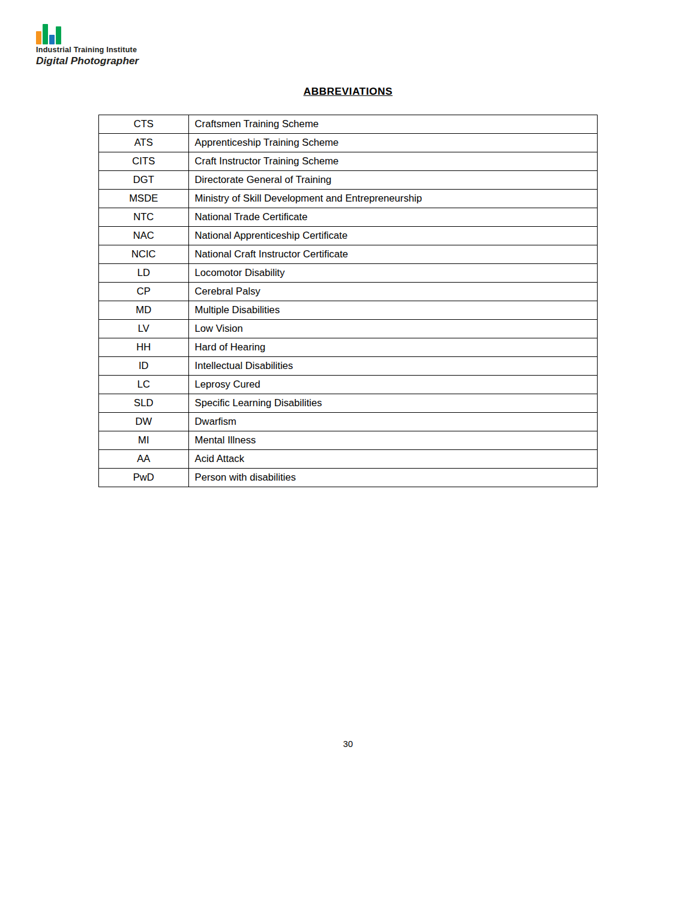Industrial Training Institute
Digital Photographer
ABBREVIATIONS
| CTS | Craftsmen Training Scheme |
| ATS | Apprenticeship Training Scheme |
| CITS | Craft Instructor Training Scheme |
| DGT | Directorate General of Training |
| MSDE | Ministry of Skill Development and Entrepreneurship |
| NTC | National Trade Certificate |
| NAC | National Apprenticeship Certificate |
| NCIC | National Craft Instructor Certificate |
| LD | Locomotor Disability |
| CP | Cerebral Palsy |
| MD | Multiple Disabilities |
| LV | Low Vision |
| HH | Hard of Hearing |
| ID | Intellectual Disabilities |
| LC | Leprosy Cured |
| SLD | Specific Learning Disabilities |
| DW | Dwarfism |
| MI | Mental Illness |
| AA | Acid Attack |
| PwD | Person with disabilities |
30